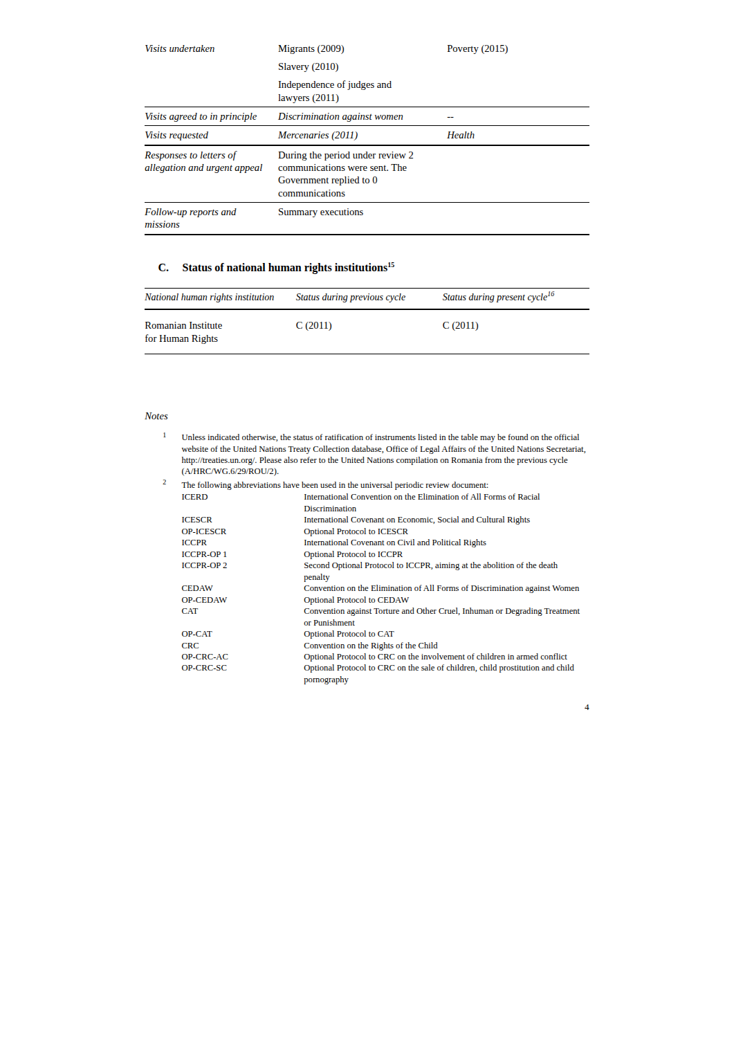| Visits undertaken | Migrants (2009) | Poverty (2015) |
| | Slavery (2010) | |
| | Independence of judges and lawyers (2011) | |
| Visits agreed to in principle | Discrimination against women | -- |
| Visits requested | Mercenaries (2011) | Health |
| Responses to letters of allegation and urgent appeal | During the period under review 2 communications were sent. The Government replied to 0 communications |
| Follow-up reports and missions | Summary executions |
C. Status of national human rights institutions15
| National human rights institution | Status during previous cycle | Status during present cycle 16 |
| --- | --- | --- |
| Romanian Institute for Human Rights | C (2011) | C (2011) |
Notes
Unless indicated otherwise, the status of ratification of instruments listed in the table may be found on the official website of the United Nations Treaty Collection database, Office of Legal Affairs of the United Nations Secretariat, http://treaties.un.org/. Please also refer to the United Nations compilation on Romania from the previous cycle (A/HRC/WG.6/29/ROU/2).
The following abbreviations have been used in the universal periodic review document:
| ICERD | International Convention on the Elimination of All Forms of Racial Discrimination |
| ICESCR | International Covenant on Economic, Social and Cultural Rights |
| OP-ICESCR | Optional Protocol to ICESCR |
| ICCPR | International Covenant on Civil and Political Rights |
| ICCPR-OP 1 | Optional Protocol to ICCPR |
| ICCPR-OP 2 | Second Optional Protocol to ICCPR, aiming at the abolition of the death penalty |
| CEDAW | Convention on the Elimination of All Forms of Discrimination against Women |
| OP-CEDAW | Optional Protocol to CEDAW |
| CAT | Convention against Torture and Other Cruel, Inhuman or Degrading Treatment or Punishment |
| OP-CAT | Optional Protocol to CAT |
| CRC | Convention on the Rights of the Child |
| OP-CRC-AC | Optional Protocol to CRC on the involvement of children in armed conflict |
| OP-CRC-SC | Optional Protocol to CRC on the sale of children, child prostitution and child pornography |
4